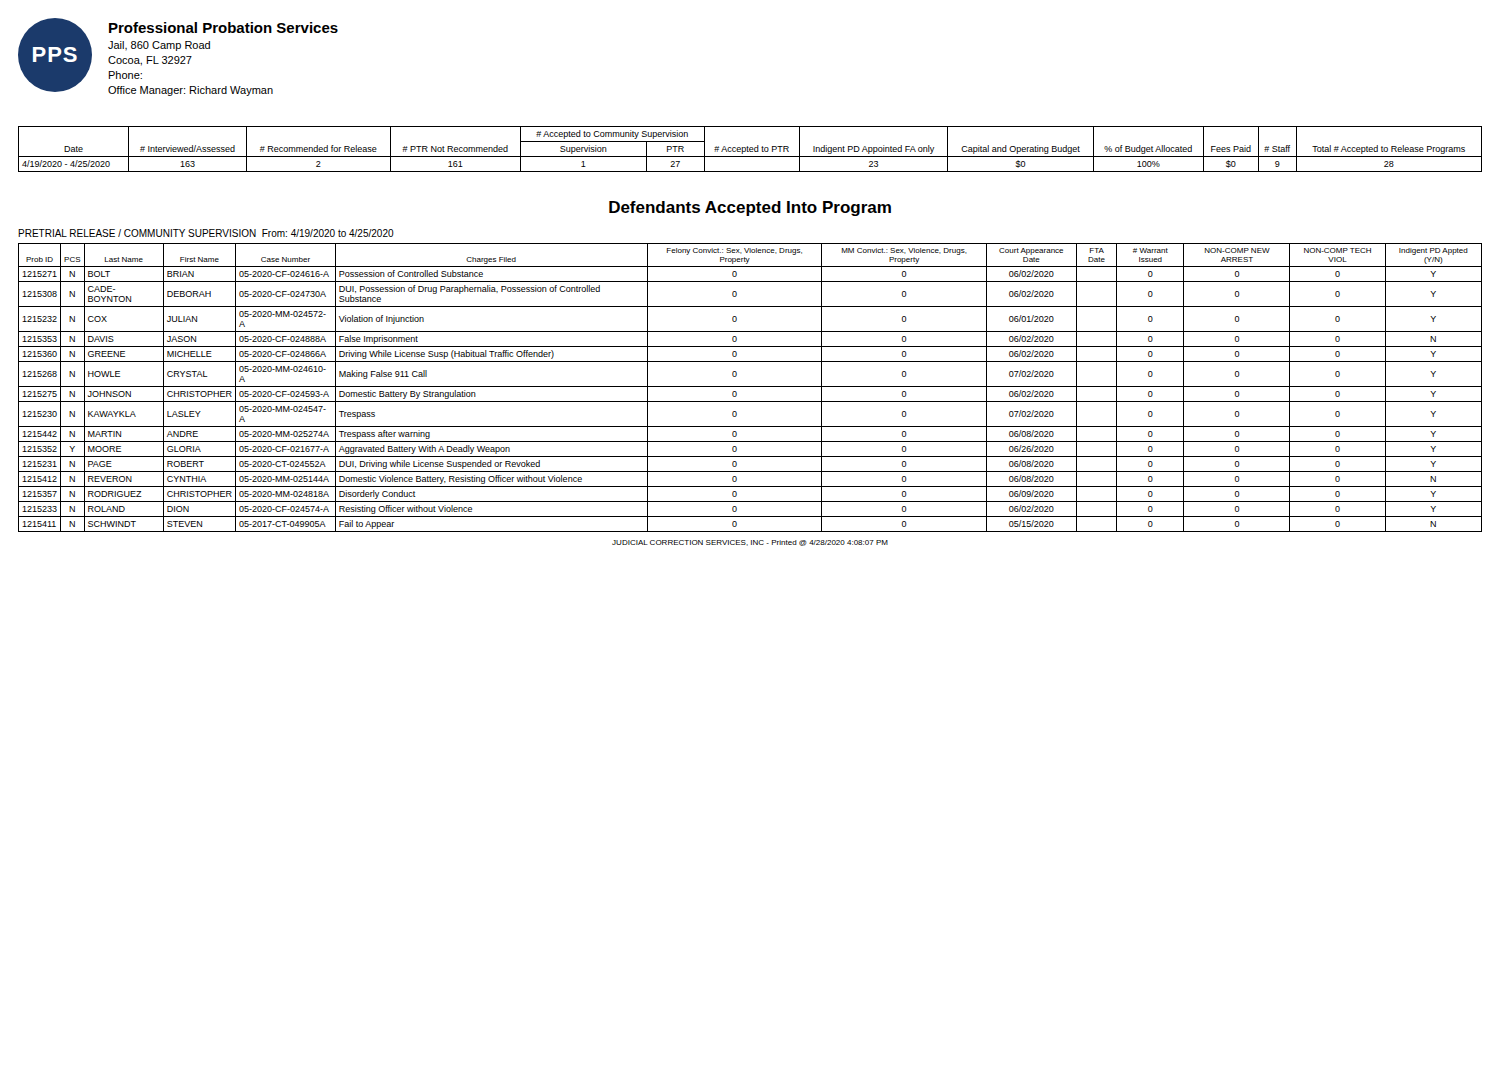PPS
Professional Probation Services
Jail, 860 Camp Road
Cocoa, FL 32927
Phone:
Office Manager: Richard Wayman
| Date | # Interviewed/Assessed | # Recommended for Release | # PTR Not Recommended | # Accepted to Community Supervision | # Accepted to PTR | Indigent PD Appointed FA only | Capital and Operating Budget | % of Budget Allocated | Fees Paid | # Staff | Total # Accepted to Release Programs |
| --- | --- | --- | --- | --- | --- | --- | --- | --- | --- | --- | --- |
| Supervision | PTR |
| 4/19/2020 - 4/25/2020 | 163 | 2 | 161 | 1 | 27 | | 23 | $0 | 100% | $0 | 9 | 28 |
Defendants Accepted Into Program
PRETRIAL RELEASE / COMMUNITY SUPERVISION From: 4/19/2020 to 4/25/2020
| Prob ID | PCS | Last Name | First Name | Case Number | Charges Filed | Felony Convict.: Sex, Violence, Drugs, Property | MM Convict.: Sex, Violence, Drugs, Property | Court Appearance Date | FTA Date | # Warrant Issued | NON-COMP NEW ARREST | NON-COMP TECH VIOL | Indigent PD Appted (Y/N) |
| --- | --- | --- | --- | --- | --- | --- | --- | --- | --- | --- | --- | --- | --- |
| 1215271 | N | BOLT | BRIAN | 05-2020-CF-024616-A | Possession of Controlled Substance | 0 | 0 | 06/02/2020 | | 0 | 0 | 0 | Y |
| 1215308 | N | CADE-BOYNTON | DEBORAH | 05-2020-CF-024730A | DUI, Possession of Drug Paraphernalia, Possession of Controlled Substance | 0 | 0 | 06/02/2020 | | 0 | 0 | 0 | Y |
| 1215232 | N | COX | JULIAN | 05-2020-MM-024572-A | Violation of Injunction | 0 | 0 | 06/01/2020 | | 0 | 0 | 0 | Y |
| 1215353 | N | DAVIS | JASON | 05-2020-CF-024888A | False Imprisonment | 0 | 0 | 06/02/2020 | | 0 | 0 | 0 | N |
| 1215360 | N | GREENE | MICHELLE | 05-2020-CF-024866A | Driving While License Susp (Habitual Traffic Offender) | 0 | 0 | 06/02/2020 | | 0 | 0 | 0 | Y |
| 1215268 | N | HOWLE | CRYSTAL | 05-2020-MM-024610-A | Making False 911 Call | 0 | 0 | 07/02/2020 | | 0 | 0 | 0 | Y |
| 1215275 | N | JOHNSON | CHRISTOPHER | 05-2020-CF-024593-A | Domestic Battery By Strangulation | 0 | 0 | 06/02/2020 | | 0 | 0 | 0 | Y |
| 1215230 | N | KAWAYKLA | LASLEY | 05-2020-MM-024547-A | Trespass | 0 | 0 | 07/02/2020 | | 0 | 0 | 0 | Y |
| 1215442 | N | MARTIN | ANDRE | 05-2020-MM-025274A | Trespass after warning | 0 | 0 | 06/08/2020 | | 0 | 0 | 0 | Y |
| 1215352 | Y | MOORE | GLORIA | 05-2020-CF-021677-A | Aggravated Battery With A Deadly Weapon | 0 | 0 | 06/26/2020 | | 0 | 0 | 0 | Y |
| 1215231 | N | PAGE | ROBERT | 05-2020-CT-024552A | DUI, Driving while License Suspended or Revoked | 0 | 0 | 06/08/2020 | | 0 | 0 | 0 | Y |
| 1215412 | N | REVERON | CYNTHIA | 05-2020-MM-025144A | Domestic Violence Battery, Resisting Officer without Violence | 0 | 0 | 06/08/2020 | | 0 | 0 | 0 | N |
| 1215357 | N | RODRIGUEZ | CHRISTOPHER | 05-2020-MM-024818A | Disorderly Conduct | 0 | 0 | 06/09/2020 | | 0 | 0 | 0 | Y |
| 1215233 | N | ROLAND | DION | 05-2020-CF-024574-A | Resisting Officer without Violence | 0 | 0 | 06/02/2020 | | 0 | 0 | 0 | Y |
| 1215411 | N | SCHWINDT | STEVEN | 05-2017-CT-049905A | Fail to Appear | 0 | 0 | 05/15/2020 | | 0 | 0 | 0 | N |
JUDICIAL CORRECTION SERVICES, INC - Printed @ 4/28/2020 4:08:07 PM